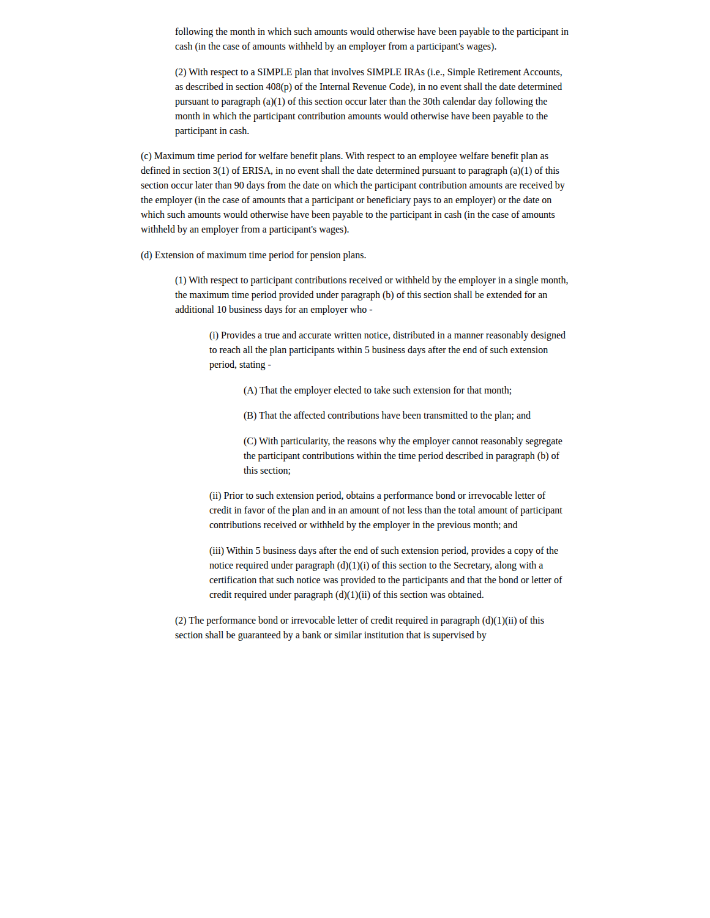following the month in which such amounts would otherwise have been payable to the participant in cash (in the case of amounts withheld by an employer from a participant's wages).
(2) With respect to a SIMPLE plan that involves SIMPLE IRAs (i.e., Simple Retirement Accounts, as described in section 408(p) of the Internal Revenue Code), in no event shall the date determined pursuant to paragraph (a)(1) of this section occur later than the 30th calendar day following the month in which the participant contribution amounts would otherwise have been payable to the participant in cash.
(c) Maximum time period for welfare benefit plans. With respect to an employee welfare benefit plan as defined in section 3(1) of ERISA, in no event shall the date determined pursuant to paragraph (a)(1) of this section occur later than 90 days from the date on which the participant contribution amounts are received by the employer (in the case of amounts that a participant or beneficiary pays to an employer) or the date on which such amounts would otherwise have been payable to the participant in cash (in the case of amounts withheld by an employer from a participant's wages).
(d) Extension of maximum time period for pension plans.
(1) With respect to participant contributions received or withheld by the employer in a single month, the maximum time period provided under paragraph (b) of this section shall be extended for an additional 10 business days for an employer who -
(i) Provides a true and accurate written notice, distributed in a manner reasonably designed to reach all the plan participants within 5 business days after the end of such extension period, stating -
(A) That the employer elected to take such extension for that month;
(B) That the affected contributions have been transmitted to the plan; and
(C) With particularity, the reasons why the employer cannot reasonably segregate the participant contributions within the time period described in paragraph (b) of this section;
(ii) Prior to such extension period, obtains a performance bond or irrevocable letter of credit in favor of the plan and in an amount of not less than the total amount of participant contributions received or withheld by the employer in the previous month; and
(iii) Within 5 business days after the end of such extension period, provides a copy of the notice required under paragraph (d)(1)(i) of this section to the Secretary, along with a certification that such notice was provided to the participants and that the bond or letter of credit required under paragraph (d)(1)(ii) of this section was obtained.
(2) The performance bond or irrevocable letter of credit required in paragraph (d)(1)(ii) of this section shall be guaranteed by a bank or similar institution that is supervised by